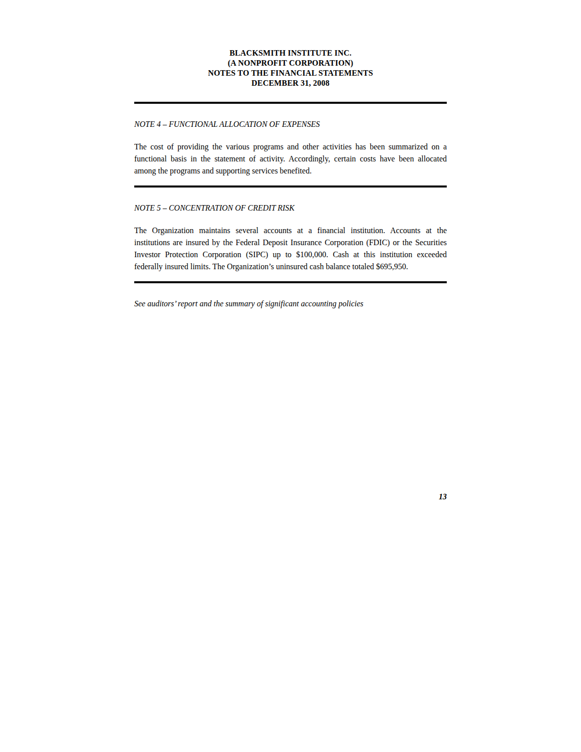BLACKSMITH INSTITUTE INC.
(A NONPROFIT CORPORATION)
NOTES TO THE FINANCIAL STATEMENTS
DECEMBER 31, 2008
NOTE 4 – FUNCTIONAL ALLOCATION OF EXPENSES
The cost of providing the various programs and other activities has been summarized on a functional basis in the statement of activity. Accordingly, certain costs have been allocated among the programs and supporting services benefited.
NOTE 5 – CONCENTRATION OF CREDIT RISK
The Organization maintains several accounts at a financial institution. Accounts at the institutions are insured by the Federal Deposit Insurance Corporation (FDIC) or the Securities Investor Protection Corporation (SIPC) up to $100,000. Cash at this institution exceeded federally insured limits. The Organization’s uninsured cash balance totaled $695,950.
See auditors’ report and the summary of significant accounting policies
13